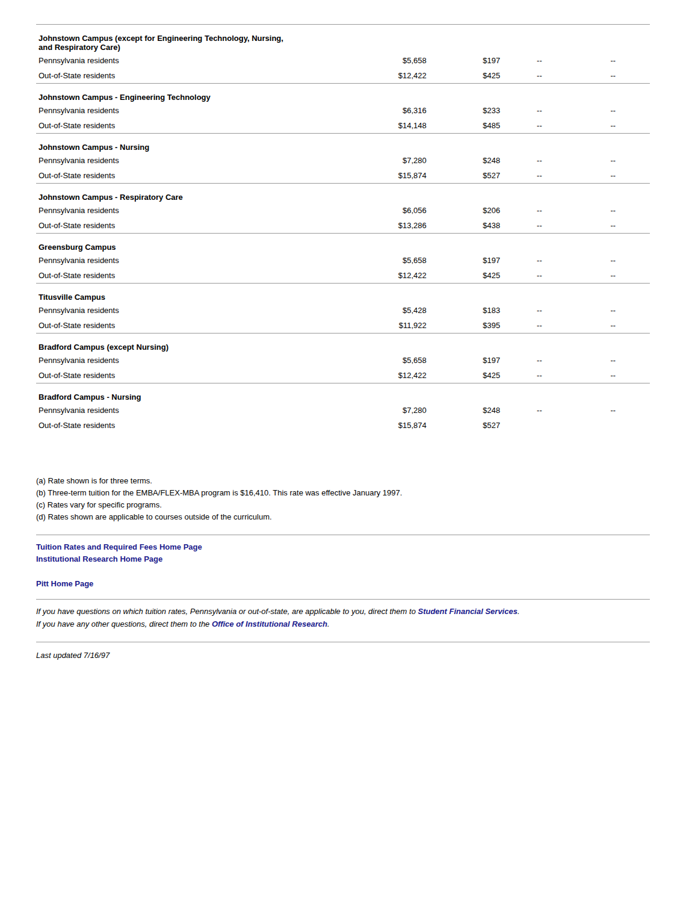| Johnstown Campus (except for Engineering Technology, Nursing, and Respiratory Care) | | | | |
| Pennsylvania residents | $5,658 | $197 | -- | -- |
| Out-of-State residents | $12,422 | $425 | -- | -- |
| Johnstown Campus - Engineering Technology | | | | |
| Pennsylvania residents | $6,316 | $233 | -- | -- |
| Out-of-State residents | $14,148 | $485 | -- | -- |
| Johnstown Campus - Nursing | | | | |
| Pennsylvania residents | $7,280 | $248 | -- | -- |
| Out-of-State residents | $15,874 | $527 | -- | -- |
| Johnstown Campus - Respiratory Care | | | | |
| Pennsylvania residents | $6,056 | $206 | -- | -- |
| Out-of-State residents | $13,286 | $438 | -- | -- |
| Greensburg Campus | | | | |
| Pennsylvania residents | $5,658 | $197 | -- | -- |
| Out-of-State residents | $12,422 | $425 | -- | -- |
| Titusville Campus | | | | |
| Pennsylvania residents | $5,428 | $183 | -- | -- |
| Out-of-State residents | $11,922 | $395 | -- | -- |
| Bradford Campus (except Nursing) | | | | |
| Pennsylvania residents | $5,658 | $197 | -- | -- |
| Out-of-State residents | $12,422 | $425 | -- | -- |
| Bradford Campus - Nursing | | | | |
| Pennsylvania residents | $7,280 | $248 | -- | -- |
| Out-of-State residents | $15,874 | $527 | | |
(a) Rate shown is for three terms.
(b) Three-term tuition for the EMBA/FLEX-MBA program is $16,410. This rate was effective January 1997.
(c) Rates vary for specific programs.
(d) Rates shown are applicable to courses outside of the curriculum.
Tuition Rates and Required Fees Home Page
Institutional Research Home Page
Pitt Home Page
If you have questions on which tuition rates, Pennsylvania or out-of-state, are applicable to you, direct them to Student Financial Services.
If you have any other questions, direct them to the Office of Institutional Research.
Last updated 7/16/97